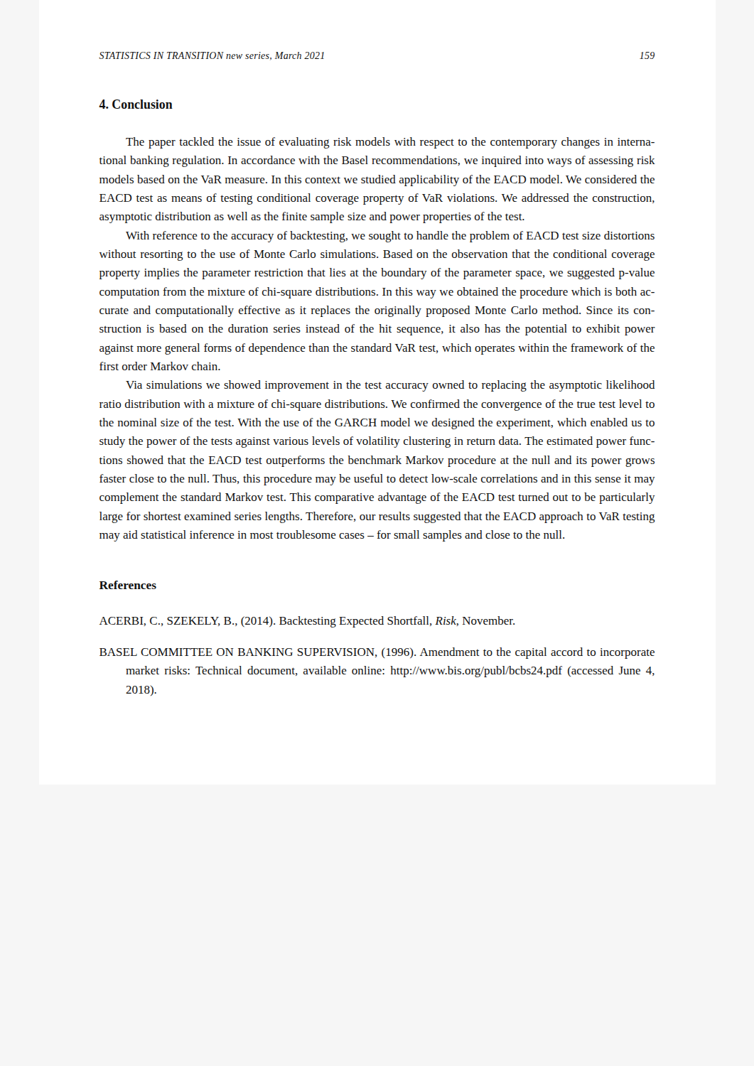STATISTICS IN TRANSITION new series, March 2021 159
4. Conclusion
The paper tackled the issue of evaluating risk models with respect to the contemporary changes in international banking regulation. In accordance with the Basel recommendations, we inquired into ways of assessing risk models based on the VaR measure. In this context we studied applicability of the EACD model. We considered the EACD test as means of testing conditional coverage property of VaR violations. We addressed the construction, asymptotic distribution as well as the finite sample size and power properties of the test.
With reference to the accuracy of backtesting, we sought to handle the problem of EACD test size distortions without resorting to the use of Monte Carlo simulations. Based on the observation that the conditional coverage property implies the parameter restriction that lies at the boundary of the parameter space, we suggested p-value computation from the mixture of chi-square distributions. In this way we obtained the procedure which is both accurate and computationally effective as it replaces the originally proposed Monte Carlo method. Since its construction is based on the duration series instead of the hit sequence, it also has the potential to exhibit power against more general forms of dependence than the standard VaR test, which operates within the framework of the first order Markov chain.
Via simulations we showed improvement in the test accuracy owned to replacing the asymptotic likelihood ratio distribution with a mixture of chi-square distributions. We confirmed the convergence of the true test level to the nominal size of the test. With the use of the GARCH model we designed the experiment, which enabled us to study the power of the tests against various levels of volatility clustering in return data. The estimated power functions showed that the EACD test outperforms the benchmark Markov procedure at the null and its power grows faster close to the null. Thus, this procedure may be useful to detect low-scale correlations and in this sense it may complement the standard Markov test. This comparative advantage of the EACD test turned out to be particularly large for shortest examined series lengths. Therefore, our results suggested that the EACD approach to VaR testing may aid statistical inference in most troublesome cases – for small samples and close to the null.
References
ACERBI, C., SZEKELY, B., (2014). Backtesting Expected Shortfall, Risk, November.
BASEL COMMITTEE ON BANKING SUPERVISION, (1996). Amendment to the capital accord to incorporate market risks: Technical document, available online: http://www.bis.org/publ/bcbs24.pdf (accessed June 4, 2018).